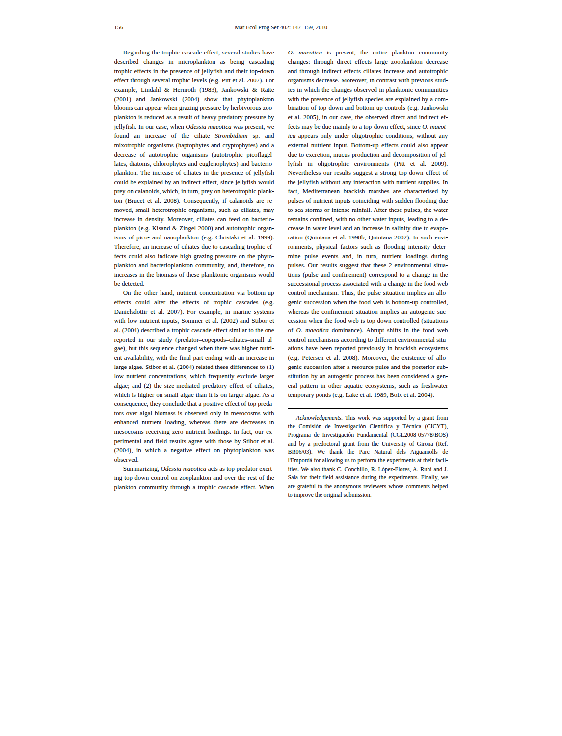156 Mar Ecol Prog Ser 402: 147–159, 2010 156
Regarding the trophic cascade effect, several studies have described changes in microplankton as being cascading trophic effects in the presence of jellyfish and their top-down effect through several trophic levels (e.g. Pitt et al. 2007). For example, Lindahl & Hernroth (1983), Jankowski & Ratte (2001) and Jankowski (2004) show that phytoplankton blooms can appear when grazing pressure by herbivorous zooplankton is reduced as a result of heavy predatory pressure by jellyfish. In our case, when Odessia maeotica was present, we found an increase of the ciliate Strombidium sp. and mixotrophic organisms (haptophytes and cryptophytes) and a decrease of autotrophic organisms (autotrophic picoflagellates, diatoms, chlorophytes and euglenophytes) and bacterioplankton. The increase of ciliates in the presence of jellyfish could be explained by an indirect effect, since jellyfish would prey on calanoids, which, in turn, prey on heterotrophic plankton (Brucet et al. 2008). Consequently, if calanoids are removed, small heterotrophic organisms, such as ciliates, may increase in density. Moreover, ciliates can feed on bacterioplankton (e.g. Kisand & Zingel 2000) and autotrophic organisms of pico- and nanoplankton (e.g. Christaki et al. 1999). Therefore, an increase of ciliates due to cascading trophic effects could also indicate high grazing pressure on the phytoplankton and bacterioplankton community, and, therefore, no increases in the biomass of these planktonic organisms would be detected.
On the other hand, nutrient concentration via bottom-up effects could alter the effects of trophic cascades (e.g. Danielsdottir et al. 2007). For example, in marine systems with low nutrient inputs, Sommer et al. (2002) and Stibor et al. (2004) described a trophic cascade effect similar to the one reported in our study (predator–copepods–ciliates–small algae), but this sequence changed when there was higher nutrient availability, with the final part ending with an increase in large algae. Stibor et al. (2004) related these differences to (1) low nutrient concentrations, which frequently exclude larger algae; and (2) the size-mediated predatory effect of ciliates, which is higher on small algae than it is on larger algae. As a consequence, they conclude that a positive effect of top predators over algal biomass is observed only in mesocosms with enhanced nutrient loading, whereas there are decreases in mesocosms receiving zero nutrient loadings. In fact, our experimental and field results agree with those by Stibor et al. (2004), in which a negative effect on phytoplankton was observed.
Summarizing, Odessia maeotica acts as top predator exerting top-down control on zooplankton and over the rest of the plankton community through a trophic cascade effect. When O. maeotica is present, the entire plankton community changes: through direct effects large zooplankton decrease and through indirect effects ciliates increase and autotrophic organisms decrease. Moreover, in contrast with previous studies in which the changes observed in planktonic communities with the presence of jellyfish species are explained by a combination of top-down and bottom-up controls (e.g. Jankowski et al. 2005), in our case, the observed direct and indirect effects may be due mainly to a top-down effect, since O. maeotica appears only under oligotrophic conditions, without any external nutrient input. Bottom-up effects could also appear due to excretion, mucus production and decomposition of jellyfish in oligotrophic environments (Pitt et al. 2009). Nevertheless our results suggest a strong top-down effect of the jellyfish without any interaction with nutrient supplies. In fact, Mediterranean brackish marshes are characterised by pulses of nutrient inputs coinciding with sudden flooding due to sea storms or intense rainfall. After these pulses, the water remains confined, with no other water inputs, leading to a decrease in water level and an increase in salinity due to evaporation (Quintana et al. 1998b, Quintana 2002). In such environments, physical factors such as flooding intensity determine pulse events and, in turn, nutrient loadings during pulses. Our results suggest that these 2 environmental situations (pulse and confinement) correspond to a change in the successional process associated with a change in the food web control mechanism. Thus, the pulse situation implies an allogenic succession when the food web is bottom-up controlled, whereas the confinement situation implies an autogenic succession when the food web is top-down controlled (situations of O. maeotica dominance). Abrupt shifts in the food web control mechanisms according to different environmental situations have been reported previously in brackish ecosystems (e.g. Petersen et al. 2008). Moreover, the existence of allogenic succession after a resource pulse and the posterior substitution by an autogenic process has been considered a general pattern in other aquatic ecosystems, such as freshwater temporary ponds (e.g. Lake et al. 1989, Boix et al. 2004).
Acknowledgements. This work was supported by a grant from the Comisión de Investigación Científica y Técnica (CICYT), Programa de Investigación Fundamental (CGL2008-05778/BOS) and by a predoctoral grant from the University of Girona (Ref. BR06/03). We thank the Parc Natural dels Aiguamolls de l'Empordà for allowing us to perform the experiments at their facilities. We also thank C. Conchillo, R. López-Flores, A. Ruhí and J. Sala for their field assistance during the experiments. Finally, we are grateful to the anonymous reviewers whose comments helped to improve the original submission.